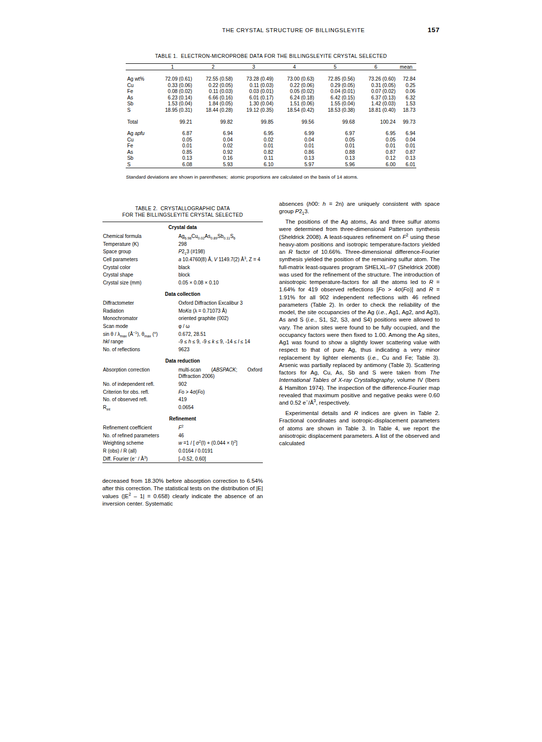THE CRYSTAL STRUCTURE OF BILLINGSLEYITE
157
TABLE 1. ELECTRON-MICROPROBE DATA FOR THE BILLINGSLEYITE CRYSTAL SELECTED
| | 1 | 2 | 3 | 4 | 5 | 6 | mean |
| --- | --- | --- | --- | --- | --- | --- | --- |
| Ag wt% | 72.09 (0.61) | 72.55 (0.58) | 73.28 (0.49) | 73.00 (0.63) | 72.85 (0.56) | 73.26 (0.60) | 72.84 |
| Cu | 0.33 (0.06) | 0.22 (0.05) | 0.11 (0.03) | 0.22 (0.06) | 0.29 (0.05) | 0.31 (0.05) | 0.25 |
| Fe | 0.08 (0.02) | 0.11 (0.03) | 0.03 (0.01) | 0.05 (0.02) | 0.04 (0.01) | 0.07 (0.02) | 0.06 |
| As | 6.23 (0.14) | 6.66 (0.16) | 6.01 (0.17) | 6.24 (0.18) | 6.42 (0.15) | 6.37 (0.13) | 6.32 |
| Sb | 1.53 (0.04) | 1.84 (0.05) | 1.30 (0.04) | 1.51 (0.06) | 1.55 (0.04) | 1.42 (0.03) | 1.53 |
| S | 18.95 (0.31) | 18.44 (0.28) | 19.12 (0.35) | 18.54 (0.42) | 18.53 (0.38) | 18.81 (0.40) | 18.73 |
| Total | 99.21 | 99.82 | 99.85 | 99.56 | 99.68 | 100.24 | 99.73 |
| Ag apfu | 6.87 | 6.94 | 6.95 | 6.99 | 6.97 | 6.95 | 6.94 |
| Cu | 0.05 | 0.04 | 0.02 | 0.04 | 0.05 | 0.05 | 0.04 |
| Fe | 0.01 | 0.02 | 0.01 | 0.01 | 0.01 | 0.01 | 0.01 |
| As | 0.85 | 0.92 | 0.82 | 0.86 | 0.88 | 0.87 | 0.87 |
| Sb | 0.13 | 0.16 | 0.11 | 0.13 | 0.13 | 0.12 | 0.13 |
| S | 6.08 | 5.93 | 6.10 | 5.97 | 5.96 | 6.00 | 6.01 |
Standard deviations are shown in parentheses; atomic proportions are calculated on the basis of 14 atoms.
TABLE 2. CRYSTALLOGRAPHIC DATA
FOR THE BILLINGSLEYITE CRYSTAL SELECTED
| Crystal data |
| Chemical formula | Ag 6.98 Cu 0.02 As 0.89 Sb 0.11 S 6 |
| Temperature (K) | 298 |
| Space group | P 2 1 3 (#198) |
| Cell parameters | a 10.4760(8) Å, V 1149.7(2) Å 3 , Z = 4 |
| Crystal color | black |
| Crystal shape | block |
| Crystal size (mm) | 0.05 × 0.08 × 0.10 |
| Data collection |
| Diffractometer | Oxford Diffraction Excalibur 3 |
| Radiation | Mo K α (λ = 0.71073 Å) |
| Monochromator | oriented graphite (002) |
| Scan mode | φ / ω |
| sin θ / λ max (Å −1 ), θ max (°) | 0.672, 28.51 |
| hkl range | -9 ≤ h ≤ 9, -9 ≤ k ≤ 9, -14 ≤ l ≤ 14 |
| No. of reflections | 9623 |
| Data reduction |
| Absorption correction | multi-scan ( ABSPACK ; Oxford Diffraction 2006) |
| No. of independent refl. | 902 |
| Criterion for obs. refl. | F o > 4σ( F o) |
| No. of observed refl. | 419 |
| R int | 0.0654 |
| Refinement |
| Refinement coefficient | F 2 |
| No. of refined parameters | 46 |
| Weighting scheme | w =1 / [ σ 2 (I) + (0.044 × I) 2 ] |
| R (obs) / R (all) | 0.0164 / 0.0191 |
| Diff. Fourier (e − / Å 3 ) | [–0.52, 0.60] |
decreased from 18.30% before absorption correction to 6.54% after this correction. The statistical tests on the distribution of |E| values (|E2 – 1| = 0.658) clearly indicate the absence of an inversion center. Systematic
absences (h00: h = 2n) are uniquely consistent with space group P213.
The positions of the Ag atoms, As and three sulfur atoms were determined from three-dimensional Patterson synthesis (Sheldrick 2008). A least-squares refinement on F2 using these heavy-atom positions and isotropic temperature-factors yielded an R factor of 10.66%. Three-dimensional difference-Fourier synthesis yielded the position of the remaining sulfur atom. The full-matrix least-squares program SHELXL–97 (Sheldrick 2008) was used for the refinement of the structure. The introduction of anisotropic temperature-factors for all the atoms led to R = 1.64% for 419 observed reflections [Fo > 4σ(Fo)] and R = 1.91% for all 902 independent reflections with 46 refined parameters (Table 2). In order to check the reliability of the model, the site occupancies of the Ag (i.e., Ag1, Ag2, and Ag3), As and S (i.e., S1, S2, S3, and S4) positions were allowed to vary. The anion sites were found to be fully occupied, and the occupancy factors were then fixed to 1.00. Among the Ag sites, Ag1 was found to show a slightly lower scattering value with respect to that of pure Ag, thus indicating a very minor replacement by lighter elements (i.e., Cu and Fe; Table 3). Arsenic was partially replaced by antimony (Table 3). Scattering factors for Ag, Cu, As, Sb and S were taken from The International Tables of X-ray Crystallography, volume IV (Ibers & Hamilton 1974). The inspection of the difference-Fourier map revealed that maximum positive and negative peaks were 0.60 and 0.52 e−/Å3, respectively.
Experimental details and R indices are given in Table 2. Fractional coordinates and isotropic-displacement parameters of atoms are shown in Table 3. In Table 4, we report the anisotropic displacement parameters. A list of the observed and calculated